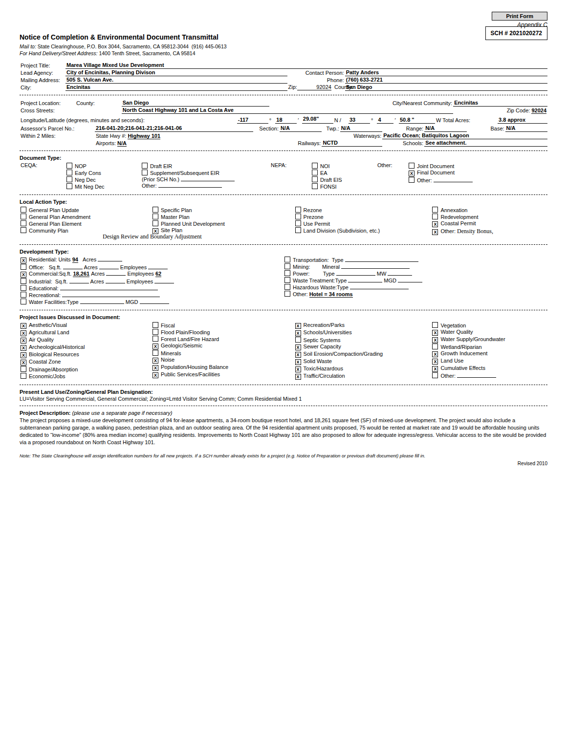Print Form
Appendix C
Notice of Completion & Environmental Document Transmittal
SCH # 2021020272
Mail to: State Clearinghouse, P.O. Box 3044, Sacramento, CA 95812-3044 (916) 445-0613
For Hand Delivery/Street Address: 1400 Tenth Street, Sacramento, CA 95814
| Project Title: | Marea Village Mixed Use Development |
| Lead Agency: | City of Encinitas, Planning Divison | Contact Person: | Patty Anders |
| Mailing Address: | 505 S. Vulcan Ave. | Phone: | (760) 633-2721 |
| City: | Encinitas | Zip: 92024 County: | San Diego |
| Project Location: | County: | San Diego | City/Nearest Community: | Encinitas |
| Cross Streets: | North Coast Highway 101 and La Costa Ave | Zip Code: 92024 |
| Longitude/Latitude (degrees, minutes and seconds): | -117 | ° | 18 | ′ | 29.0 8 " | N / | 33 | ° | 4 | ′ | 50.8 " | W Total Acres: | 3.8 approx |
| Assessor's Parcel No.: | 216-041-20;216-041-21;216-041-06 | Section: | N/A | Twp.: | N/A | Range: | N/A | Base: | N/A |
| Within 2 Miles: | State Hwy #: Highway 101 | Waterways: | Pacific Ocean; Batiquitos Lagoon |
| | Airports: N/A | Railways: | NCTD | Schools: | See attachment. |
Document Type:
| CEQA: | NOP Early Cons Neg Dec Mit Neg Dec | Draft EIR Supplement/Subsequent EIR (Prior SCH No.) Other: | NEPA: | NOI EA Draft EIS FONSI | Other: | Joint Document Final Document Other: |
Local Action Type:
| General Plan Update General Plan Amendment General Plan Element Community Plan | Specific Plan Master Plan Planned Unit Development Site Plan | Rezone Prezone Use Permit Land Division (Subdivision, etc.) | Annexation Redevelopment Coastal Permit Other: Density Bonus, |
Design Review and Boundary Adjustment
Development Type:
| Residential: Units 94 Acres Office: Sq.ft. Acres Employees Commercial:Sq.ft. 18,261 Acres Employees 62 Industrial: Sq.ft. Acres Employees Educational: Recreational: Water Facilities:Type MGD | Transportation: Type Mining: Mineral Power: Type MW Waste Treatment:Type MGD Hazardous Waste:Type Other: Hotel = 34 rooms |
Project Issues Discussed in Document:
| Aesthetic/Visual Agricultural Land Air Quality Archeological/Historical Biological Resources Coastal Zone Drainage/Absorption Economic/Jobs | Fiscal Flood Plain/Flooding Forest Land/Fire Hazard Geologic/Seismic Minerals Noise Population/Housing Balance Public Services/Facilities | Recreation/Parks Schools/Universities Septic Systems Sewer Capacity Soil Erosion/Compaction/Grading Solid Waste Toxic/Hazardous Traffic/Circulation | Vegetation Water Quality Water Supply/Groundwater Wetland/Riparian Growth Inducement Land Use Cumulative Effects Other: |
Present Land Use/Zoning/General Plan Designation:
LU=Visitor Serving Commercial, General Commercial; Zoning=Lmtd Visitor Serving Comm; Comm Residential Mixed 1
Project Description: (please use a separate page if necessary)
The project proposes a mixed-use development consisting of 94 for-lease apartments, a 34-room boutique resort hotel, and 18,261 square feet (SF) of mixed-use development. The project would also include a subterranean parking garage, a walking paseo, pedestrian plaza, and an outdoor seating area. Of the 94 residential apartment units proposed, 75 would be rented at market rate and 19 would be affordable housing units dedicated to “low-income” (80% area median income) qualifying residents. Improvements to North Coast Highway 101 are also proposed to allow for adequate ingress/egress. Vehicular access to the site would be provided via a proposed roundabout on North Coast Highway 101.
Note: The State Clearinghouse will assign identification numbers for all new projects. If a SCH number already exists for a project (e.g. Notice of Preparation or previous draft document) please fill in.
Revised 2010